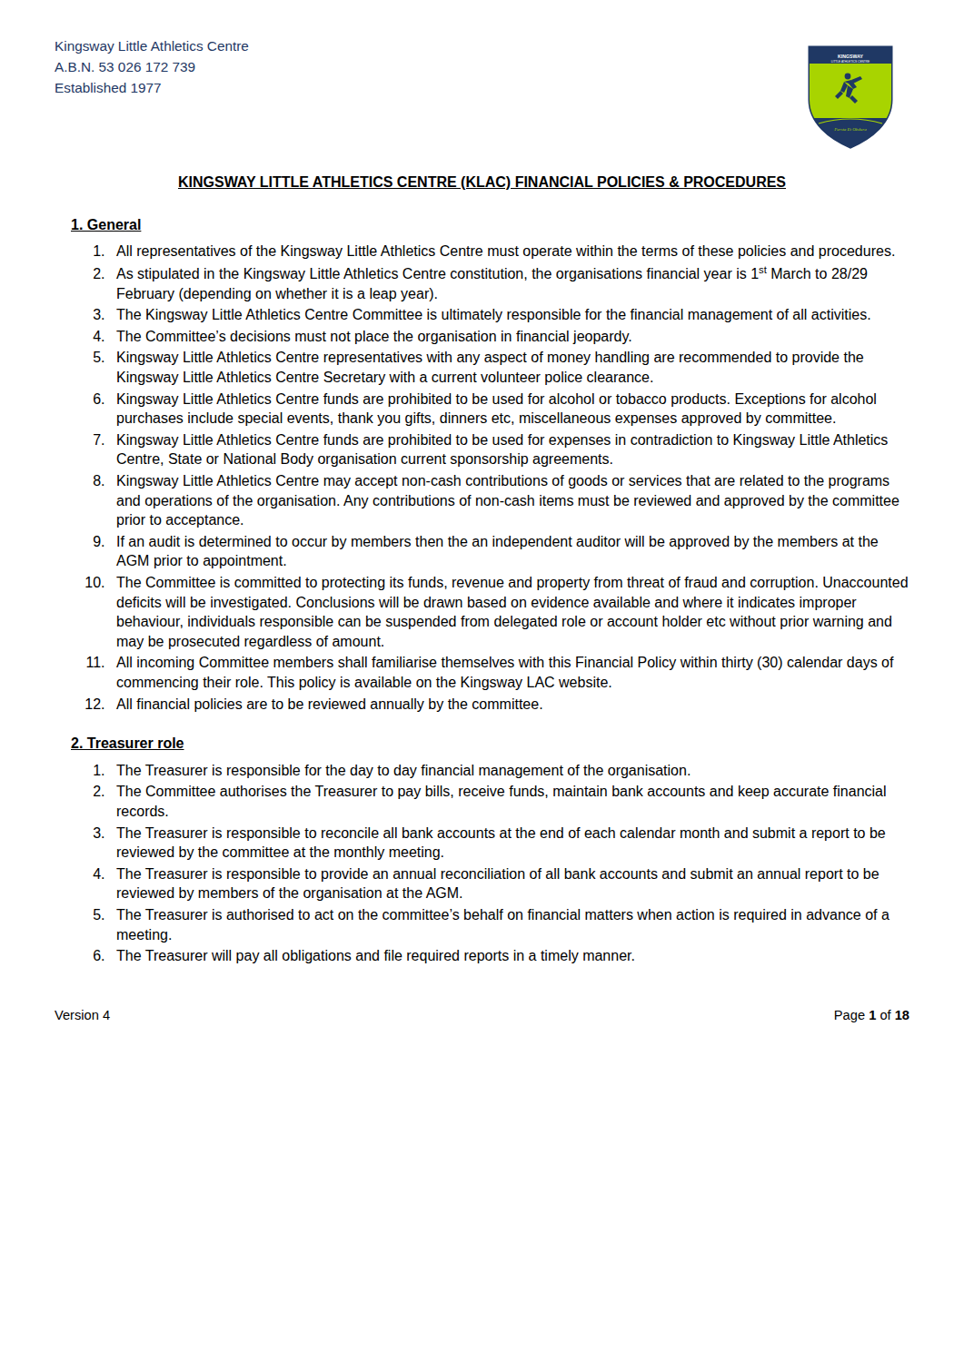Kingsway Little Athletics Centre
A.B.N. 53 026 172 739
Established 1977
KINGSWAY LITTLE ATHLETICS CENTRE Persta Et Obdura
KINGSWAY LITTLE ATHLETICS CENTRE (KLAC) FINANCIAL POLICIES & PROCEDURES
1. General
All representatives of the Kingsway Little Athletics Centre must operate within the terms of these policies and procedures.
As stipulated in the Kingsway Little Athletics Centre constitution, the organisations financial year is 1st March to 28/29 February (depending on whether it is a leap year).
The Kingsway Little Athletics Centre Committee is ultimately responsible for the financial management of all activities.
The Committee’s decisions must not place the organisation in financial jeopardy.
Kingsway Little Athletics Centre representatives with any aspect of money handling are recommended to provide the Kingsway Little Athletics Centre Secretary with a current volunteer police clearance.
Kingsway Little Athletics Centre funds are prohibited to be used for alcohol or tobacco products. Exceptions for alcohol purchases include special events, thank you gifts, dinners etc, miscellaneous expenses approved by committee.
Kingsway Little Athletics Centre funds are prohibited to be used for expenses in contradiction to Kingsway Little Athletics Centre, State or National Body organisation current sponsorship agreements.
Kingsway Little Athletics Centre may accept non-cash contributions of goods or services that are related to the programs and operations of the organisation. Any contributions of non-cash items must be reviewed and approved by the committee prior to acceptance.
If an audit is determined to occur by members then the an independent auditor will be approved by the members at the AGM prior to appointment.
The Committee is committed to protecting its funds, revenue and property from threat of fraud and corruption. Unaccounted deficits will be investigated. Conclusions will be drawn based on evidence available and where it indicates improper behaviour, individuals responsible can be suspended from delegated role or account holder etc without prior warning and may be prosecuted regardless of amount.
All incoming Committee members shall familiarise themselves with this Financial Policy within thirty (30) calendar days of commencing their role. This policy is available on the Kingsway LAC website.
All financial policies are to be reviewed annually by the committee.
2. Treasurer role
The Treasurer is responsible for the day to day financial management of the organisation.
The Committee authorises the Treasurer to pay bills, receive funds, maintain bank accounts and keep accurate financial records.
The Treasurer is responsible to reconcile all bank accounts at the end of each calendar month and submit a report to be reviewed by the committee at the monthly meeting.
The Treasurer is responsible to provide an annual reconciliation of all bank accounts and submit an annual report to be reviewed by members of the organisation at the AGM.
The Treasurer is authorised to act on the committee’s behalf on financial matters when action is required in advance of a meeting.
The Treasurer will pay all obligations and file required reports in a timely manner.
Version 4
Page 1 of 18